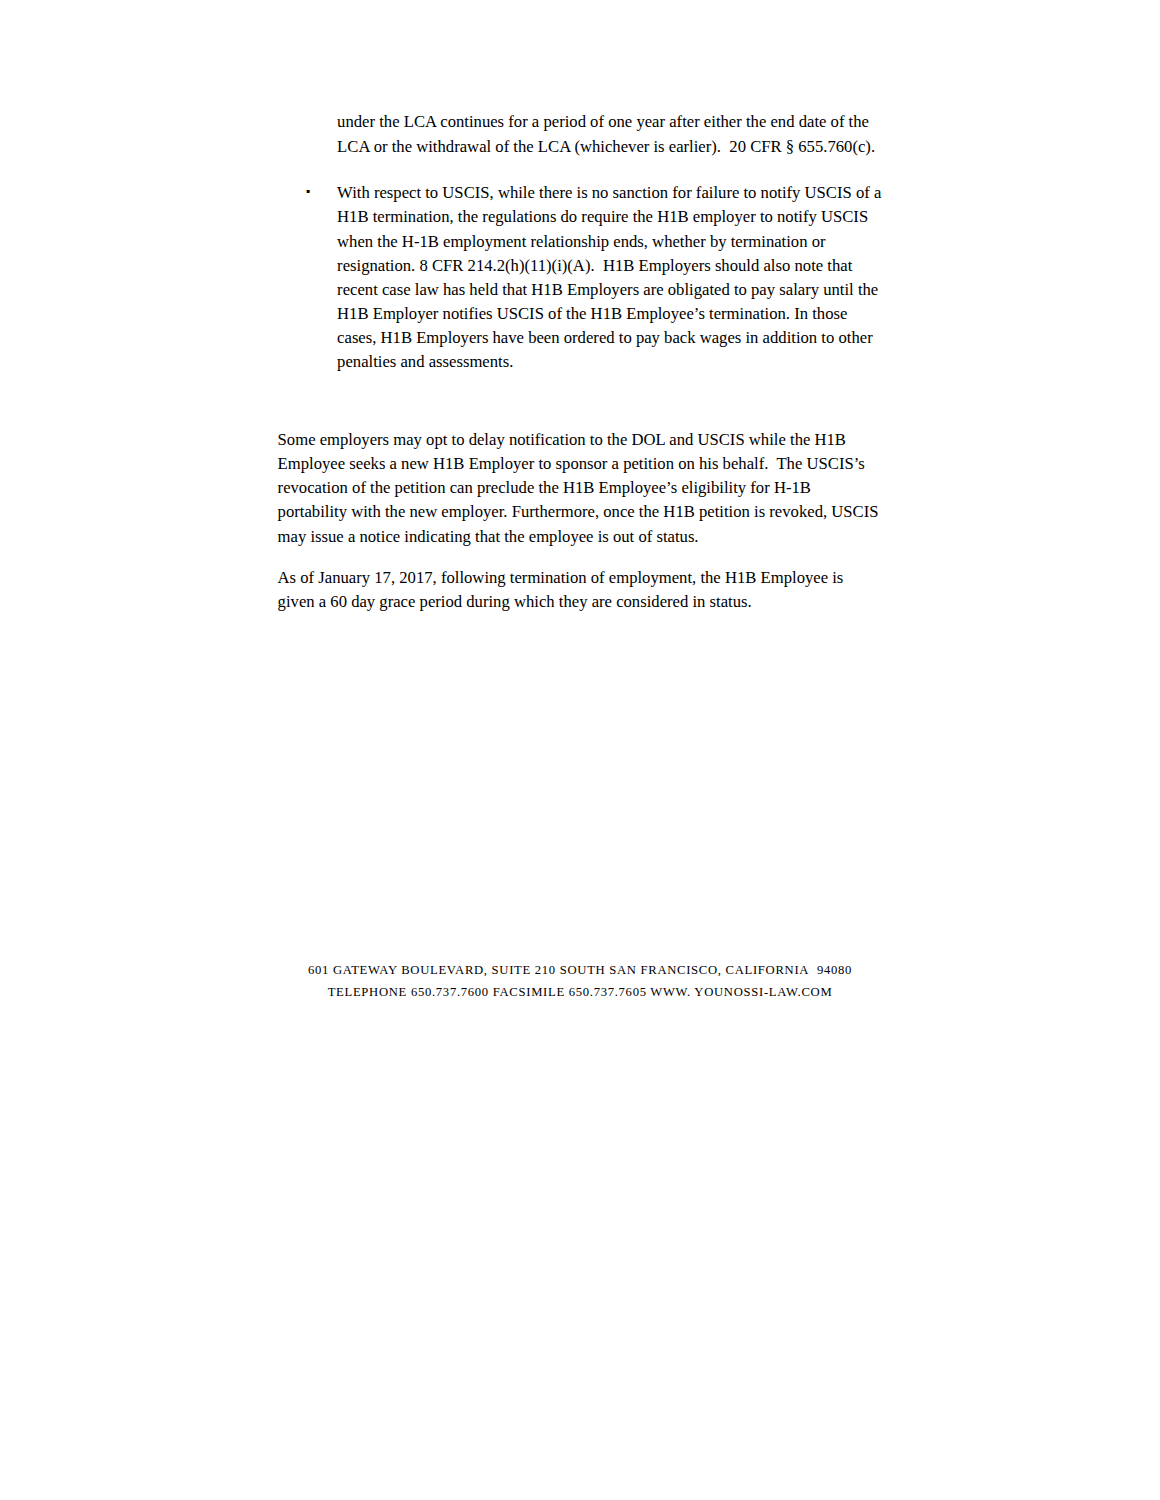under the LCA continues for a period of one year after either the end date of the LCA or the withdrawal of the LCA (whichever is earlier). 20 CFR § 655.760(c).
▪ With respect to USCIS, while there is no sanction for failure to notify USCIS of a H1B termination, the regulations do require the H1B employer to notify USCIS when the H-1B employment relationship ends, whether by termination or resignation. 8 CFR 214.2(h)(11)(i)(A). H1B Employers should also note that recent case law has held that H1B Employers are obligated to pay salary until the H1B Employer notifies USCIS of the H1B Employee’s termination. In those cases, H1B Employers have been ordered to pay back wages in addition to other penalties and assessments.
Some employers may opt to delay notification to the DOL and USCIS while the H1B Employee seeks a new H1B Employer to sponsor a petition on his behalf. The USCIS’s revocation of the petition can preclude the H1B Employee’s eligibility for H-1B portability with the new employer. Furthermore, once the H1B petition is revoked, USCIS may issue a notice indicating that the employee is out of status.
As of January 17, 2017, following termination of employment, the H1B Employee is given a 60 day grace period during which they are considered in status.
601 GATEWAY BOULEVARD, SUITE 210 SOUTH SAN FRANCISCO, CALIFORNIA 94080 TELEPHONE 650.737.7600 FACSIMILE 650.737.7605 WWW. YOUNOSSI-LAW.COM